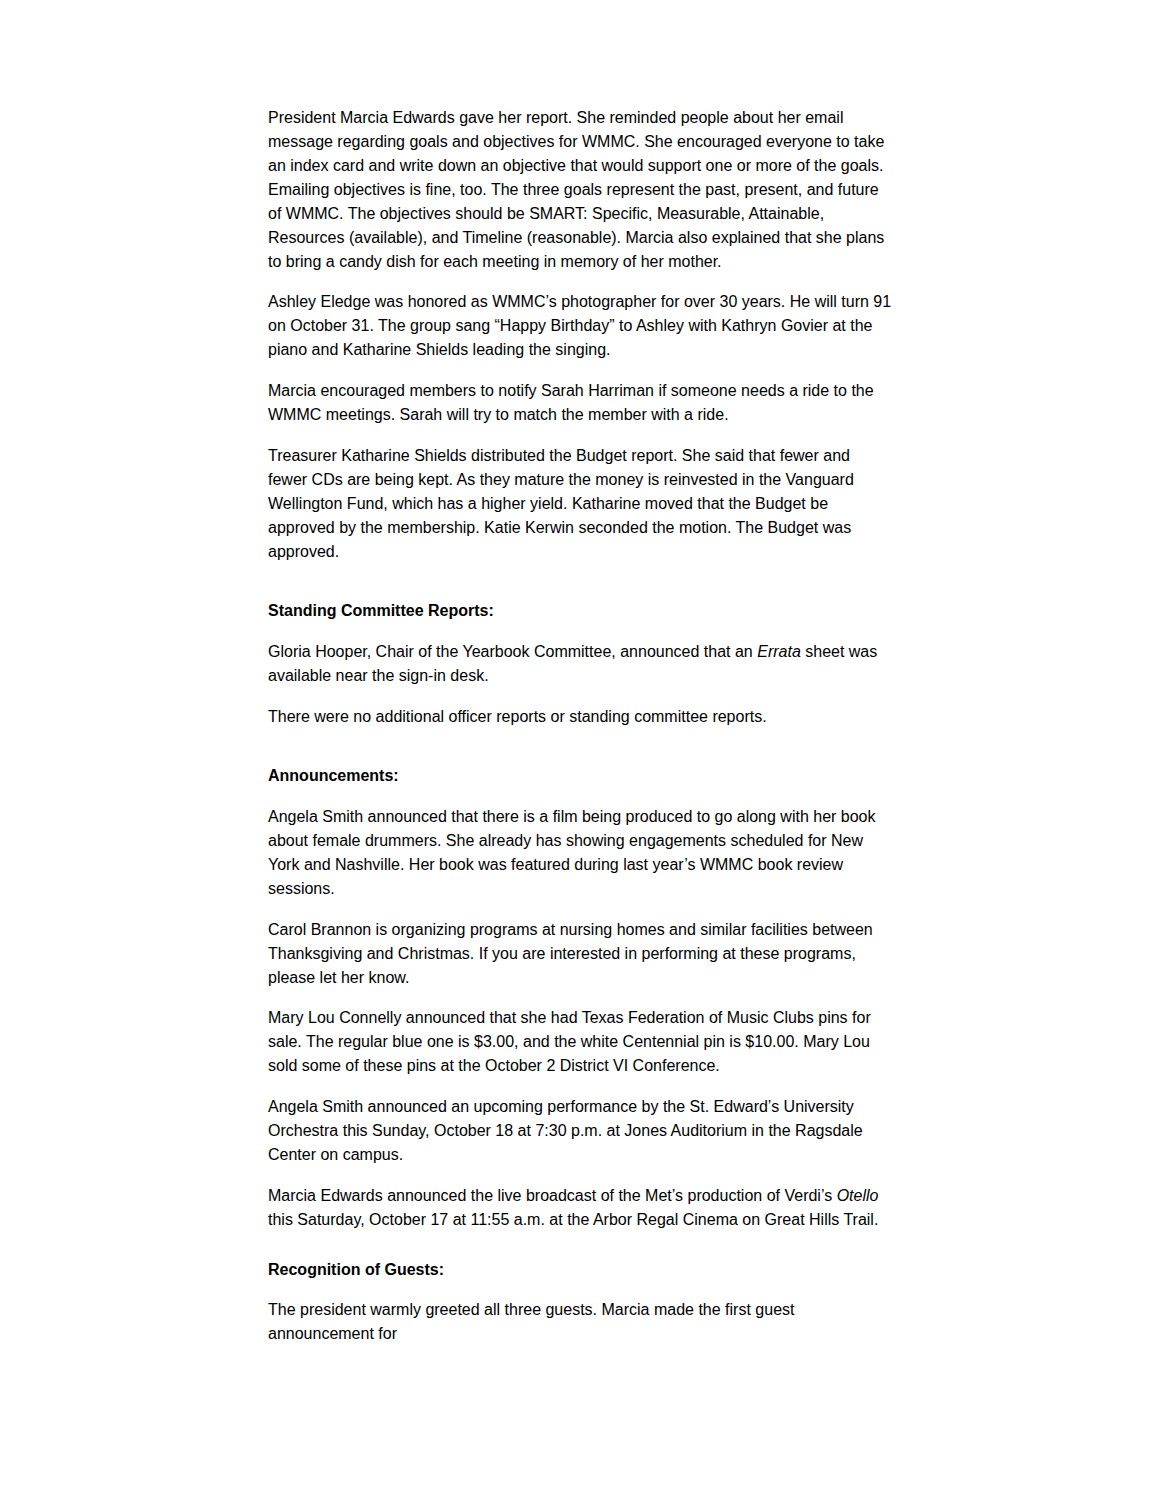President Marcia Edwards gave her report. She reminded people about her email message regarding goals and objectives for WMMC. She encouraged everyone to take an index card and write down an objective that would support one or more of the goals. Emailing objectives is fine, too. The three goals represent the past, present, and future of WMMC. The objectives should be SMART: Specific, Measurable, Attainable, Resources (available), and Timeline (reasonable). Marcia also explained that she plans to bring a candy dish for each meeting in memory of her mother.
Ashley Eledge was honored as WMMC’s photographer for over 30 years. He will turn 91 on October 31. The group sang “Happy Birthday” to Ashley with Kathryn Govier at the piano and Katharine Shields leading the singing.
Marcia encouraged members to notify Sarah Harriman if someone needs a ride to the WMMC meetings. Sarah will try to match the member with a ride.
Treasurer Katharine Shields distributed the Budget report. She said that fewer and fewer CDs are being kept. As they mature the money is reinvested in the Vanguard Wellington Fund, which has a higher yield. Katharine moved that the Budget be approved by the membership. Katie Kerwin seconded the motion. The Budget was approved.
Standing Committee Reports:
Gloria Hooper, Chair of the Yearbook Committee, announced that an Errata sheet was available near the sign-in desk.
There were no additional officer reports or standing committee reports.
Announcements:
Angela Smith announced that there is a film being produced to go along with her book about female drummers. She already has showing engagements scheduled for New York and Nashville. Her book was featured during last year’s WMMC book review sessions.
Carol Brannon is organizing programs at nursing homes and similar facilities between Thanksgiving and Christmas. If you are interested in performing at these programs, please let her know.
Mary Lou Connelly announced that she had Texas Federation of Music Clubs pins for sale. The regular blue one is $3.00, and the white Centennial pin is $10.00. Mary Lou sold some of these pins at the October 2 District VI Conference.
Angela Smith announced an upcoming performance by the St. Edward’s University Orchestra this Sunday, October 18 at 7:30 p.m. at Jones Auditorium in the Ragsdale Center on campus.
Marcia Edwards announced the live broadcast of the Met’s production of Verdi’s Otello this Saturday, October 17 at 11:55 a.m. at the Arbor Regal Cinema on Great Hills Trail.
Recognition of Guests:
The president warmly greeted all three guests. Marcia made the first guest announcement for